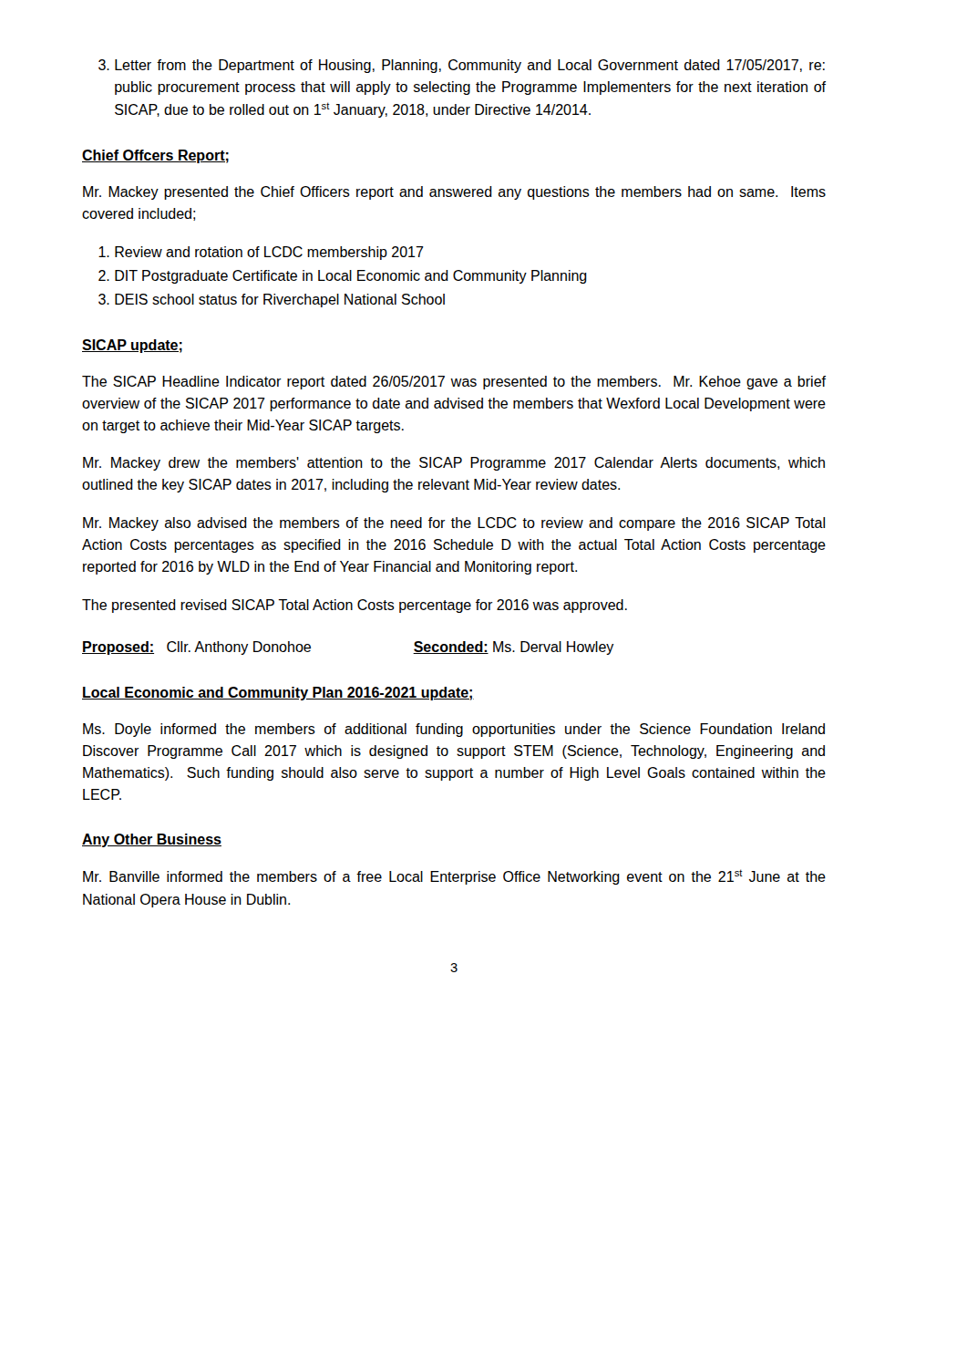Letter from the Department of Housing, Planning, Community and Local Government dated 17/05/2017, re: public procurement process that will apply to selecting the Programme Implementers for the next iteration of SICAP, due to be rolled out on 1st January, 2018, under Directive 14/2014.
Chief Offcers Report;
Mr. Mackey presented the Chief Officers report and answered any questions the members had on same. Items covered included;
Review and rotation of LCDC membership 2017
DIT Postgraduate Certificate in Local Economic and Community Planning
DEIS school status for Riverchapel National School
SICAP update;
The SICAP Headline Indicator report dated 26/05/2017 was presented to the members. Mr. Kehoe gave a brief overview of the SICAP 2017 performance to date and advised the members that Wexford Local Development were on target to achieve their Mid-Year SICAP targets.
Mr. Mackey drew the members' attention to the SICAP Programme 2017 Calendar Alerts documents, which outlined the key SICAP dates in 2017, including the relevant Mid-Year review dates.
Mr. Mackey also advised the members of the need for the LCDC to review and compare the 2016 SICAP Total Action Costs percentages as specified in the 2016 Schedule D with the actual Total Action Costs percentage reported for 2016 by WLD in the End of Year Financial and Monitoring report.
The presented revised SICAP Total Action Costs percentage for 2016 was approved.
Proposed: Cllr. Anthony Donohoe Seconded: Ms. Derval Howley
Local Economic and Community Plan 2016-2021 update;
Ms. Doyle informed the members of additional funding opportunities under the Science Foundation Ireland Discover Programme Call 2017 which is designed to support STEM (Science, Technology, Engineering and Mathematics). Such funding should also serve to support a number of High Level Goals contained within the LECP.
Any Other Business
Mr. Banville informed the members of a free Local Enterprise Office Networking event on the 21st June at the National Opera House in Dublin.
3